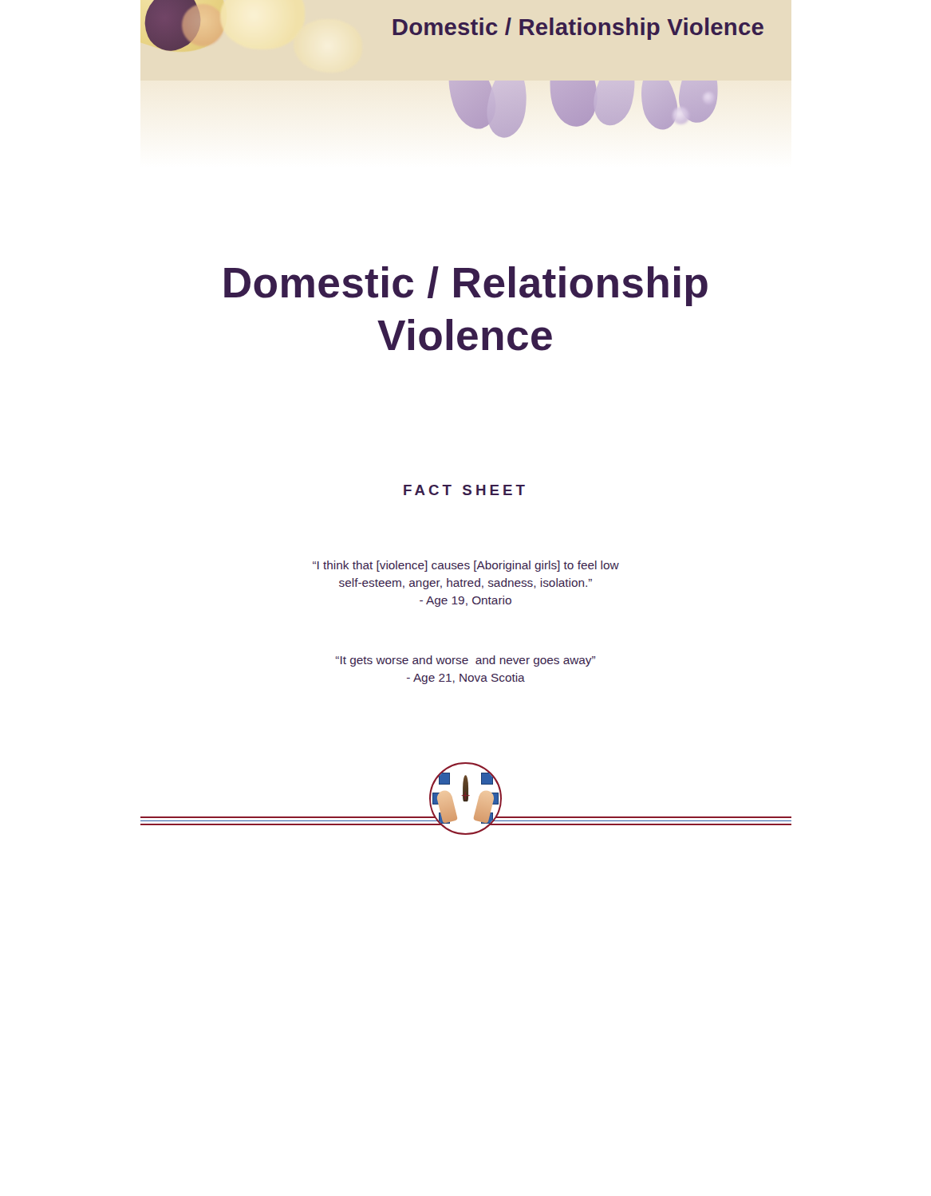Domestic / Relationship Violence
Domestic / Relationship
Violence
Fact Sheet
“I think that [violence] causes [Aboriginal girls] to feel low
self-esteem, anger, hatred, sadness, isolation.”
- Age 19, Ontario
“It gets worse and worse and never goes away”
- Age 21, Nova Scotia